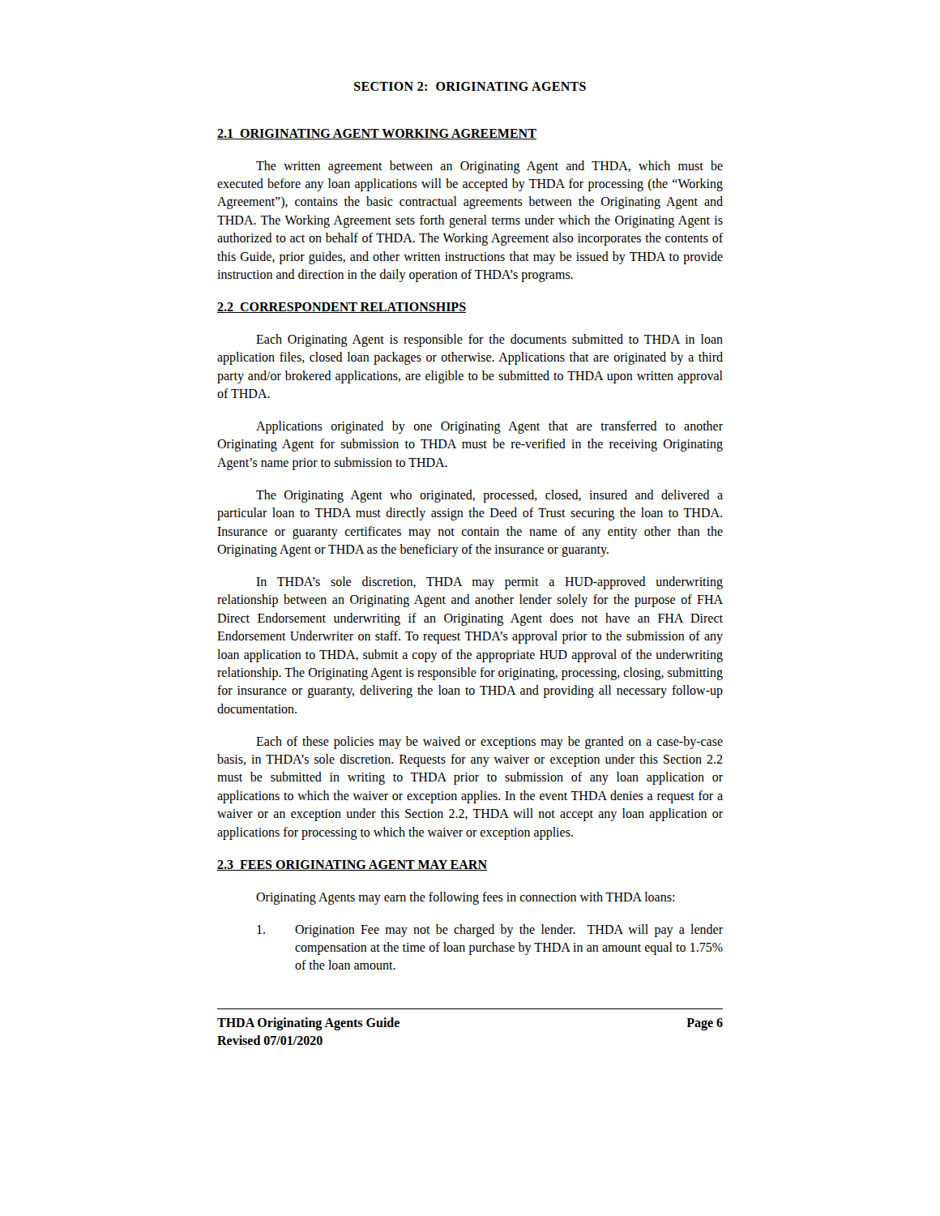SECTION 2: ORIGINATING AGENTS
2.1 ORIGINATING AGENT WORKING AGREEMENT
The written agreement between an Originating Agent and THDA, which must be executed before any loan applications will be accepted by THDA for processing (the “Working Agreement”), contains the basic contractual agreements between the Originating Agent and THDA. The Working Agreement sets forth general terms under which the Originating Agent is authorized to act on behalf of THDA. The Working Agreement also incorporates the contents of this Guide, prior guides, and other written instructions that may be issued by THDA to provide instruction and direction in the daily operation of THDA’s programs.
2.2 CORRESPONDENT RELATIONSHIPS
Each Originating Agent is responsible for the documents submitted to THDA in loan application files, closed loan packages or otherwise. Applications that are originated by a third party and/or brokered applications, are eligible to be submitted to THDA upon written approval of THDA.
Applications originated by one Originating Agent that are transferred to another Originating Agent for submission to THDA must be re-verified in the receiving Originating Agent’s name prior to submission to THDA.
The Originating Agent who originated, processed, closed, insured and delivered a particular loan to THDA must directly assign the Deed of Trust securing the loan to THDA. Insurance or guaranty certificates may not contain the name of any entity other than the Originating Agent or THDA as the beneficiary of the insurance or guaranty.
In THDA’s sole discretion, THDA may permit a HUD-approved underwriting relationship between an Originating Agent and another lender solely for the purpose of FHA Direct Endorsement underwriting if an Originating Agent does not have an FHA Direct Endorsement Underwriter on staff. To request THDA’s approval prior to the submission of any loan application to THDA, submit a copy of the appropriate HUD approval of the underwriting relationship. The Originating Agent is responsible for originating, processing, closing, submitting for insurance or guaranty, delivering the loan to THDA and providing all necessary follow-up documentation.
Each of these policies may be waived or exceptions may be granted on a case-by-case basis, in THDA’s sole discretion. Requests for any waiver or exception under this Section 2.2 must be submitted in writing to THDA prior to submission of any loan application or applications to which the waiver or exception applies. In the event THDA denies a request for a waiver or an exception under this Section 2.2, THDA will not accept any loan application or applications for processing to which the waiver or exception applies.
2.3 FEES ORIGINATING AGENT MAY EARN
Originating Agents may earn the following fees in connection with THDA loans:
1. Origination Fee may not be charged by the lender. THDA will pay a lender compensation at the time of loan purchase by THDA in an amount equal to 1.75% of the loan amount.
THDA Originating Agents Guide Revised 07/01/2020
Page 6